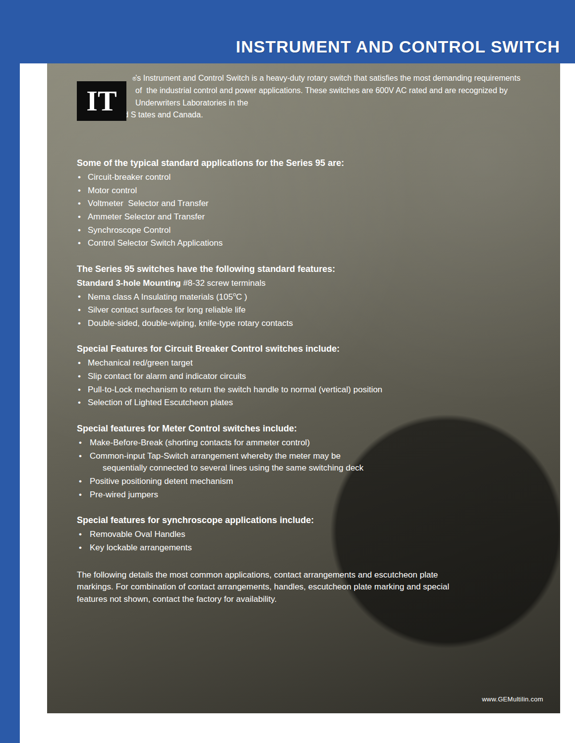INSTRUMENT AND CONTROL SWITCH
IT
®
’s Instrument and Control Switch is a heavy-duty rotary switch that satisfies the most demanding requirements of the industrial control and power applications. These switches are 600V AC rated and are recognized by Underwriters Laboratories in the United S tates and Canada.
Some of the typical standard applications for the Series 95 are:
Circuit-breaker control
Motor control
Voltmeter Selector and Transfer
Ammeter Selector and Transfer
Synchroscope Control
Control Selector Switch Applications
The Series 95 switches have the following standard features:
Standard 3-hole Mounting #8-32 screw terminals
Nema class A Insulating materials (105oC )
Silver contact surfaces for long reliable life
Double-sided, double-wiping, knife-type rotary contacts
Special Features for Circuit Breaker Control switches include:
Mechanical red/green target
Slip contact for alarm and indicator circuits
Pull-to-Lock mechanism to return the switch handle to normal (vertical) position
Selection of Lighted Escutcheon plates
Special features for Meter Control switches include:
Make-Before-Break (shorting contacts for ammeter control)
Common-input Tap-Switch arrangement whereby the meter may be sequentially connected to several lines using the same switching deck
Positive positioning detent mechanism
Pre-wired jumpers
Special features for synchroscope applications include:
Removable Oval Handles
Key lockable arrangements
The following details the most common applications, contact arrangements and escutcheon plate markings. For combination of contact arrangements, handles, escutcheon plate marking and special features not shown, contact the factory for availability.
www.GEMultilin.com